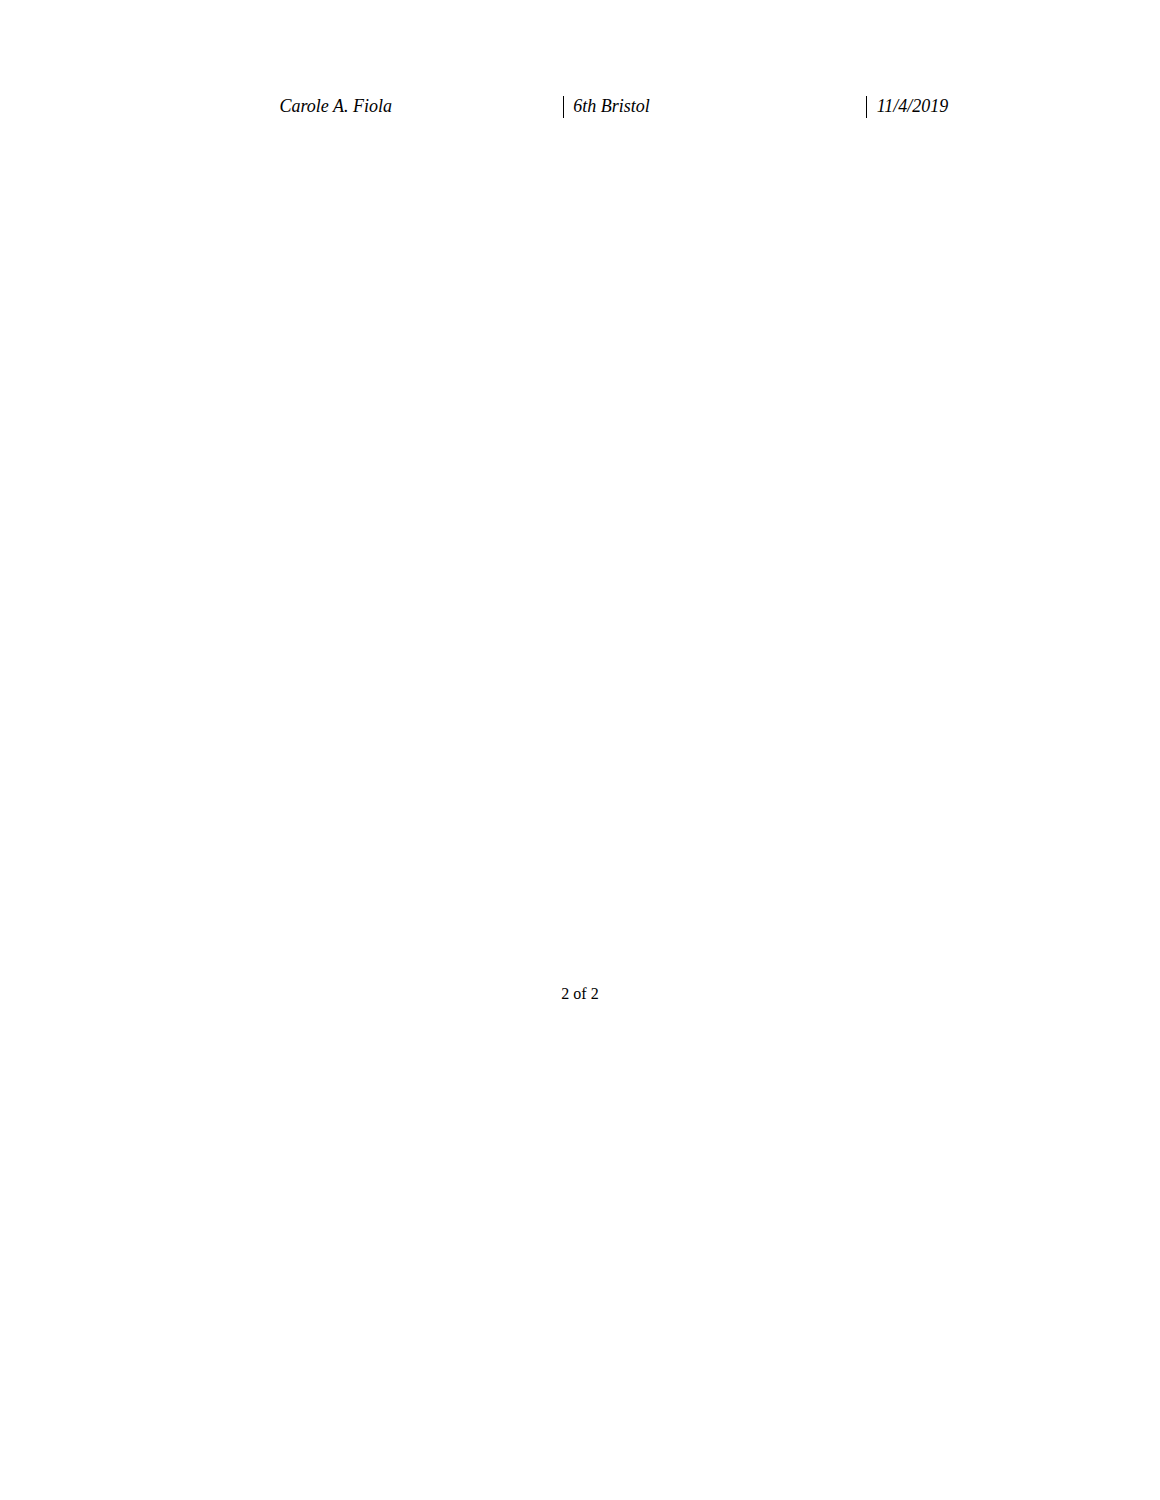Carole A. Fiola
6th Bristol
11/4/2019
2 of 2